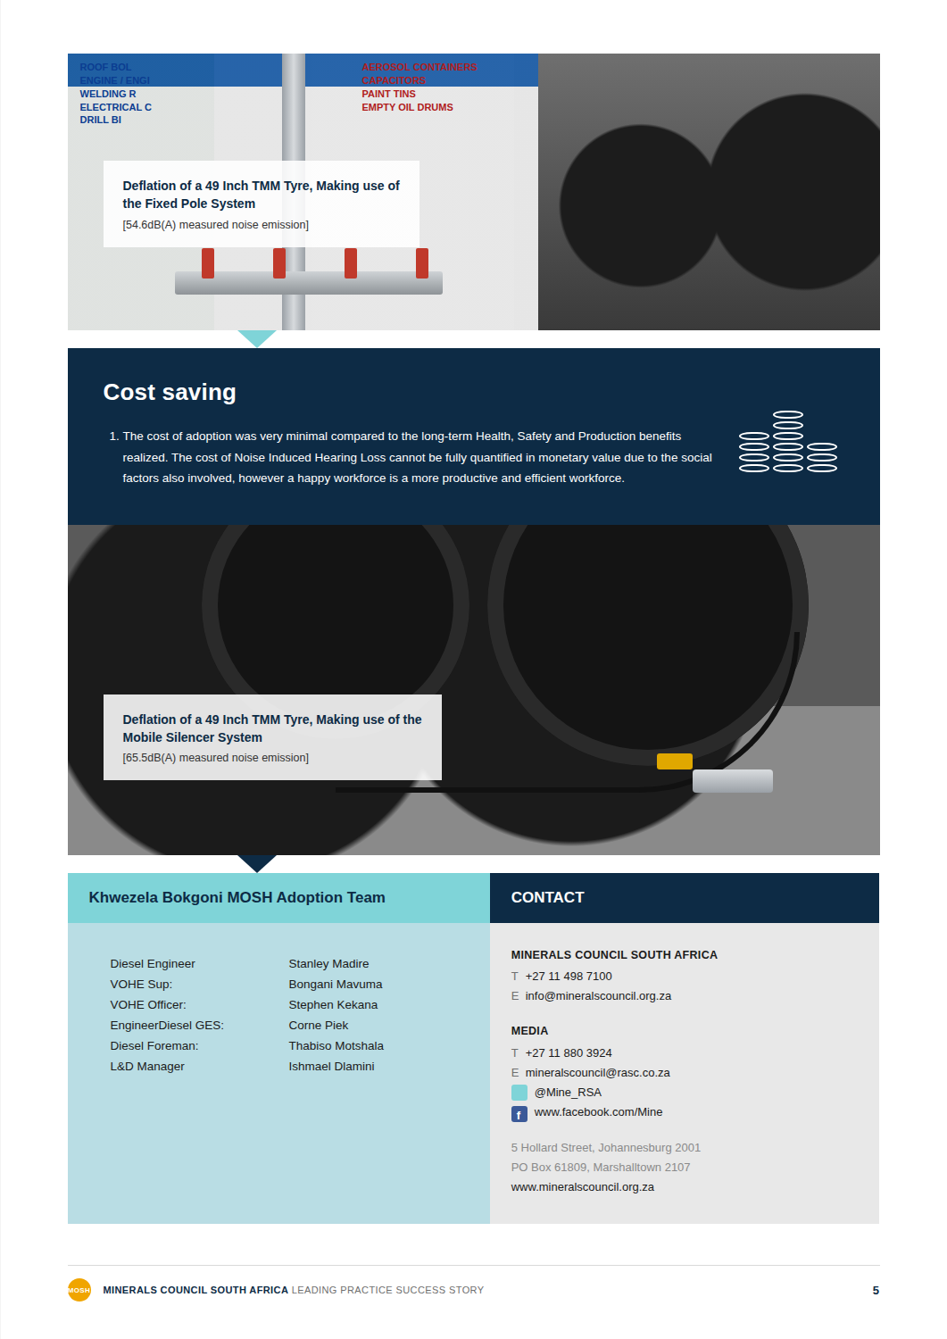Roof Bol Engine / Engi Welding R Electrical C Drill Bi
Aerosol Containers Capacitors Paint Tins Empty oil drums
Deflation of a 49 Inch TMM Tyre, Making use of
the Fixed Pole System [54.6dB(A) measured noise emission]
Cost saving
The cost of adoption was very minimal compared to the long-term Health, Safety and Production benefits realized. The cost of Noise Induced Hearing Loss cannot be fully quantified in monetary value due to the social factors also involved, however a happy workforce is a more productive and efficient workforce.
Deflation of a 49 Inch TMM Tyre, Making use of the
Mobile Silencer System [65.5dB(A) measured noise emission]
Khwezela Bokgoni MOSH Adoption Team
| Diesel Engineer | Stanley Madire |
| VOHE Sup: | Bongani Mavuma |
| VOHE Officer: | Stephen Kekana |
| EngineerDiesel GES: | Corne Piek |
| Diesel Foreman: | Thabiso Motshala |
| L&D Manager | Ishmael Dlamini |
CONTACT
MINERALS COUNCIL SOUTH AFRICA
T+27 11 498 7100
Einfo@mineralscouncil.org.za
MEDIA
T+27 11 880 3924
Emineralscouncil@rasc.co.za
@Mine_RSA
www.facebook.com/Mine
5 Hollard Street, Johannesburg 2001
PO Box 61809, Marshalltown 2107
www.mineralscouncil.org.za
MOSH
MINERALS COUNCIL SOUTH AFRICA LEADING PRACTICE SUCCESS STORY
5